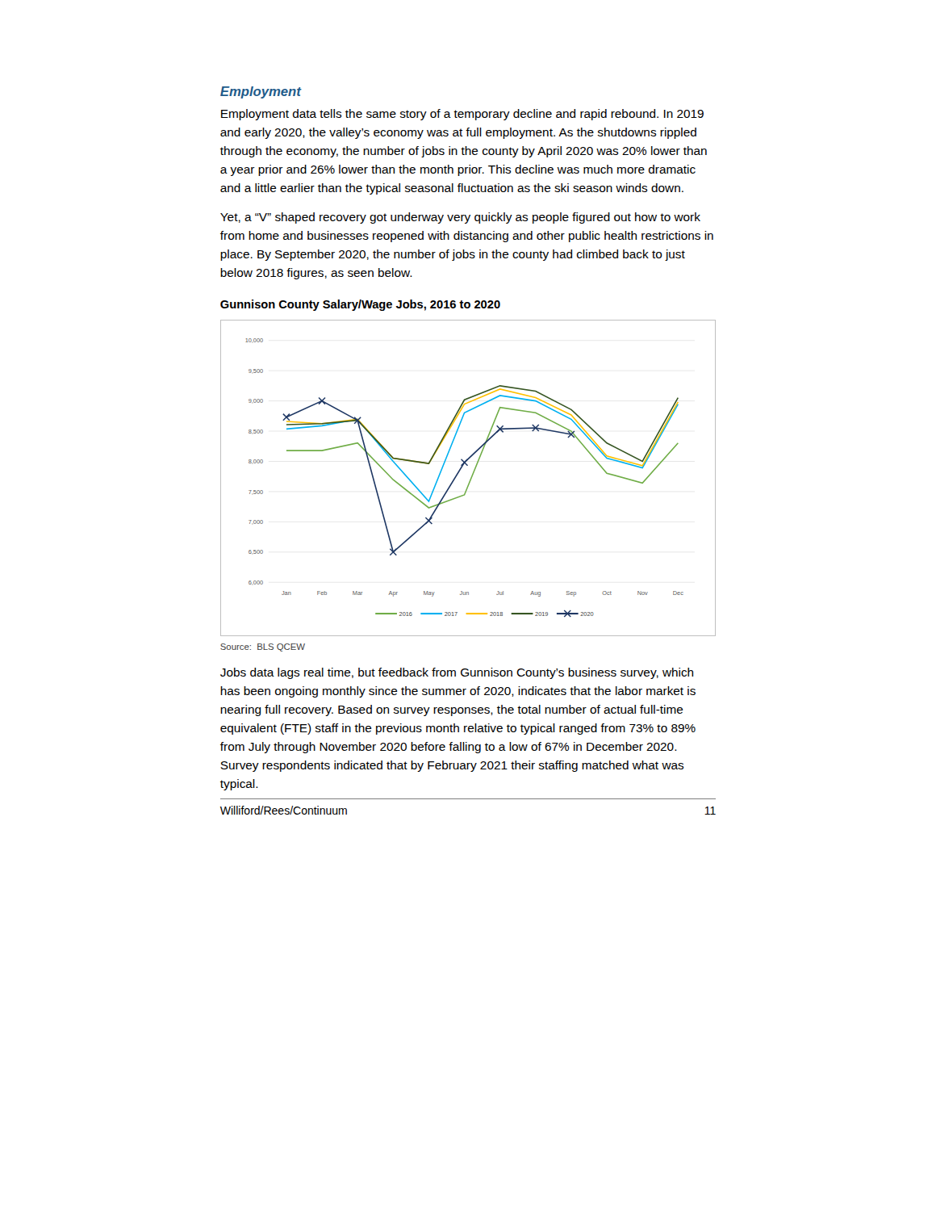Employment
Employment data tells the same story of a temporary decline and rapid rebound. In 2019 and early 2020, the valley’s economy was at full employment. As the shutdowns rippled through the economy, the number of jobs in the county by April 2020 was 20% lower than a year prior and 26% lower than the month prior. This decline was much more dramatic and a little earlier than the typical seasonal fluctuation as the ski season winds down.
Yet, a “V” shaped recovery got underway very quickly as people figured out how to work from home and businesses reopened with distancing and other public health restrictions in place. By September 2020, the number of jobs in the county had climbed back to just below 2018 figures, as seen below.
Gunnison County Salary/Wage Jobs, 2016 to 2020
6,000 6,500 7,000 7,500 8,000 8,500 9,000 9,500 10,000 Jan Feb Mar Apr May Jun Jul Aug Sep Oct Nov Dec 2016 2017 2018 2019 2020
Source: BLS QCEW
Jobs data lags real time, but feedback from Gunnison County’s business survey, which has been ongoing monthly since the summer of 2020, indicates that the labor market is nearing full recovery. Based on survey responses, the total number of actual full-time equivalent (FTE) staff in the previous month relative to typical ranged from 73% to 89% from July through November 2020 before falling to a low of 67% in December 2020. Survey respondents indicated that by February 2021 their staffing matched what was typical.
Williford/Rees/Continuum 11